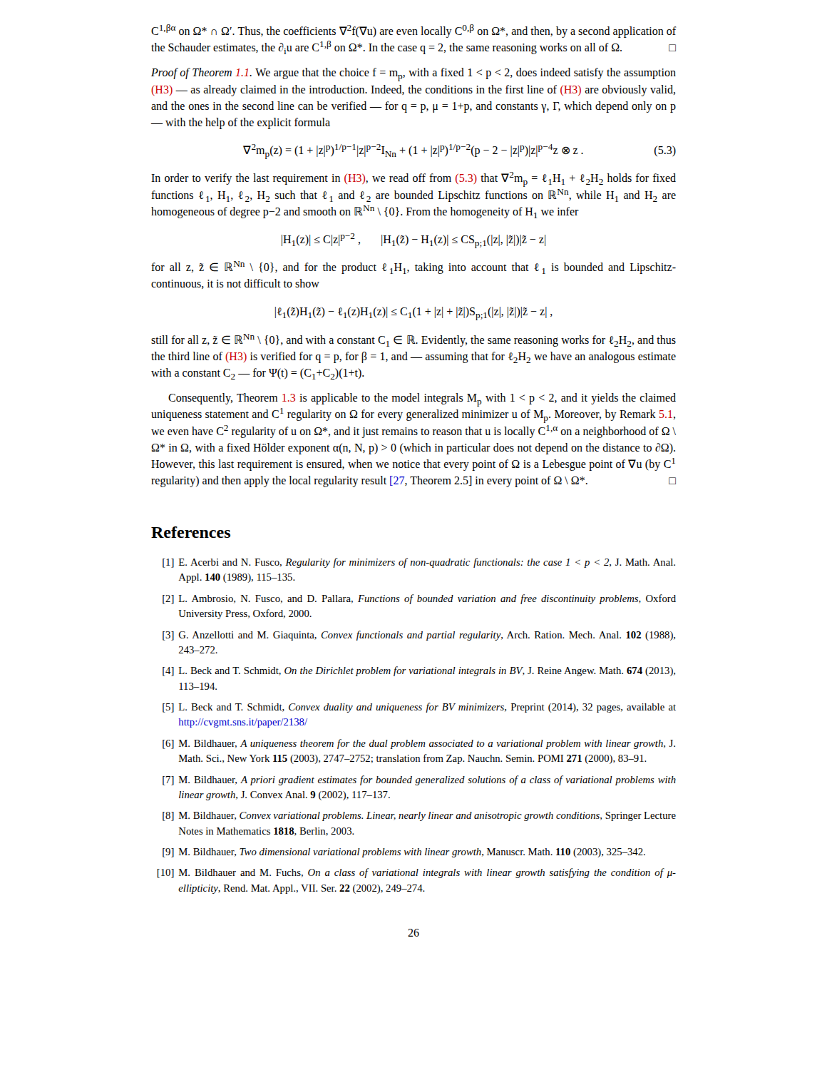C1,βα on Ω* ∩ Ω′. Thus, the coefficients ∇2f(∇u) are even locally C0,β on Ω*, and then, by a second application of the Schauder estimates, the ∂iu are C1,β on Ω*. In the case q = 2, the same reasoning works on all of Ω. □
Proof of Theorem 1.1. We argue that the choice f = mp, with a fixed 1 < p < 2, does indeed satisfy the assumption (H3) — as already claimed in the introduction. Indeed, the conditions in the first line of (H3) are obviously valid, and the ones in the second line can be verified — for q = p, μ = 1+p, and constants γ, Γ, which depend only on p — with the help of the explicit formula
∇2mp(z) = (1 + |z|p)1/p−1|z|p−2INn + (1 + |z|p)1/p−2(p − 2 − |z|p)|z|p−4z ⊗ z . (5.3)
In order to verify the last requirement in (H3), we read off from (5.3) that ∇2mp = ℓ1H1 + ℓ2H2 holds for fixed functions ℓ1, H1, ℓ2, H2 such that ℓ1 and ℓ2 are bounded Lipschitz functions on ℝNn, while H1 and H2 are homogeneous of degree p−2 and smooth on ℝNn \ {0}. From the homogeneity of H1 we infer
|H1(z)| ≤ C|z|p−2 , |H1(z̃) − H1(z)| ≤ CSp;1(|z|, |z̃|)|z̃ − z|
for all z, z̃ ∈ ℝNn \ {0}, and for the product ℓ1H1, taking into account that ℓ1 is bounded and Lipschitz-continuous, it is not difficult to show
|ℓ1(z̃)H1(z̃) − ℓ1(z)H1(z)| ≤ C1(1 + |z| + |z̃|)Sp;1(|z|, |z̃|)|z̃ − z| ,
still for all z, z̃ ∈ ℝNn \ {0}, and with a constant C1 ∈ ℝ. Evidently, the same reasoning works for ℓ2H2, and thus the third line of (H3) is verified for q = p, for β = 1, and — assuming that for ℓ2H2 we have an analogous estimate with a constant C2 — for Ψ(t) = (C1+C2)(1+t).
Consequently, Theorem 1.3 is applicable to the model integrals Mp with 1 < p < 2, and it yields the claimed uniqueness statement and C1 regularity on Ω for every generalized minimizer u of Mp. Moreover, by Remark 5.1, we even have C2 regularity of u on Ω*, and it just remains to reason that u is locally C1,α on a neighborhood of Ω \ Ω* in Ω, with a fixed Hölder exponent α(n, N, p) > 0 (which in particular does not depend on the distance to ∂Ω). However, this last requirement is ensured, when we notice that every point of Ω is a Lebesgue point of ∇u (by C1 regularity) and then apply the local regularity result [27, Theorem 2.5] in every point of Ω \ Ω*. □
References
[1] E. Acerbi and N. Fusco, Regularity for minimizers of non-quadratic functionals: the case 1 < p < 2, J. Math. Anal. Appl. 140 (1989), 115–135.
[2] L. Ambrosio, N. Fusco, and D. Pallara, Functions of bounded variation and free discontinuity problems, Oxford University Press, Oxford, 2000.
[3] G. Anzellotti and M. Giaquinta, Convex functionals and partial regularity, Arch. Ration. Mech. Anal. 102 (1988), 243–272.
[4] L. Beck and T. Schmidt, On the Dirichlet problem for variational integrals in BV, J. Reine Angew. Math. 674 (2013), 113–194.
[5] L. Beck and T. Schmidt, Convex duality and uniqueness for BV minimizers, Preprint (2014), 32 pages, available at http://cvgmt.sns.it/paper/2138/
[6] M. Bildhauer, A uniqueness theorem for the dual problem associated to a variational problem with linear growth, J. Math. Sci., New York 115 (2003), 2747–2752; translation from Zap. Nauchn. Semin. POMI 271 (2000), 83–91.
[7] M. Bildhauer, A priori gradient estimates for bounded generalized solutions of a class of variational problems with linear growth, J. Convex Anal. 9 (2002), 117–137.
[8] M. Bildhauer, Convex variational problems. Linear, nearly linear and anisotropic growth conditions, Springer Lecture Notes in Mathematics 1818, Berlin, 2003.
[9] M. Bildhauer, Two dimensional variational problems with linear growth, Manuscr. Math. 110 (2003), 325–342.
[10] M. Bildhauer and M. Fuchs, On a class of variational integrals with linear growth satisfying the condition of μ-ellipticity, Rend. Mat. Appl., VII. Ser. 22 (2002), 249–274.
26